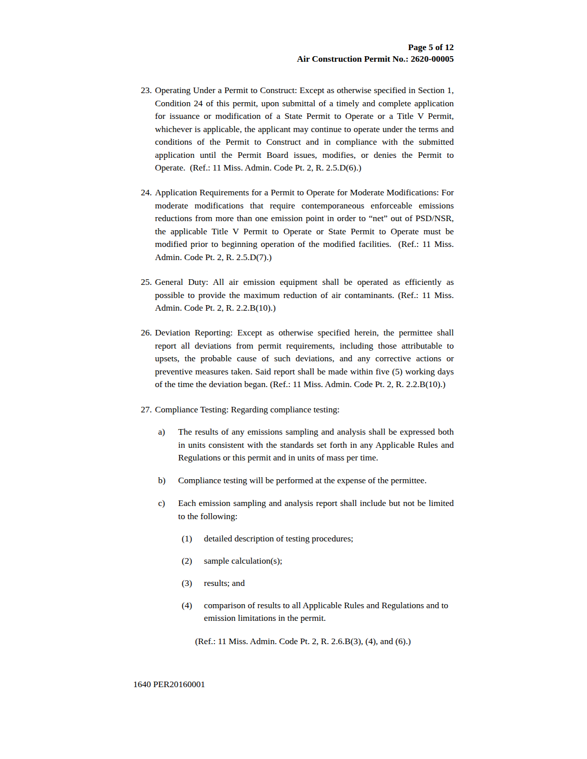Page 5 of 12
Air Construction Permit No.: 2620-00005
23. Operating Under a Permit to Construct: Except as otherwise specified in Section 1, Condition 24 of this permit, upon submittal of a timely and complete application for issuance or modification of a State Permit to Operate or a Title V Permit, whichever is applicable, the applicant may continue to operate under the terms and conditions of the Permit to Construct and in compliance with the submitted application until the Permit Board issues, modifies, or denies the Permit to Operate. (Ref.: 11 Miss. Admin. Code Pt. 2, R. 2.5.D(6).)
24. Application Requirements for a Permit to Operate for Moderate Modifications: For moderate modifications that require contemporaneous enforceable emissions reductions from more than one emission point in order to “net” out of PSD/NSR, the applicable Title V Permit to Operate or State Permit to Operate must be modified prior to beginning operation of the modified facilities. (Ref.: 11 Miss. Admin. Code Pt. 2, R. 2.5.D(7).)
25. General Duty: All air emission equipment shall be operated as efficiently as possible to provide the maximum reduction of air contaminants. (Ref.: 11 Miss. Admin. Code Pt. 2, R. 2.2.B(10).)
26. Deviation Reporting: Except as otherwise specified herein, the permittee shall report all deviations from permit requirements, including those attributable to upsets, the probable cause of such deviations, and any corrective actions or preventive measures taken. Said report shall be made within five (5) working days of the time the deviation began. (Ref.: 11 Miss. Admin. Code Pt. 2, R. 2.2.B(10).)
27. Compliance Testing: Regarding compliance testing:
a) The results of any emissions sampling and analysis shall be expressed both in units consistent with the standards set forth in any Applicable Rules and Regulations or this permit and in units of mass per time.
b) Compliance testing will be performed at the expense of the permittee.
c) Each emission sampling and analysis report shall include but not be limited to the following:
(1) detailed description of testing procedures;
(2) sample calculation(s);
(3) results; and
(4) comparison of results to all Applicable Rules and Regulations and to emission limitations in the permit.
(Ref.: 11 Miss. Admin. Code Pt. 2, R. 2.6.B(3), (4), and (6).)
1640 PER20160001